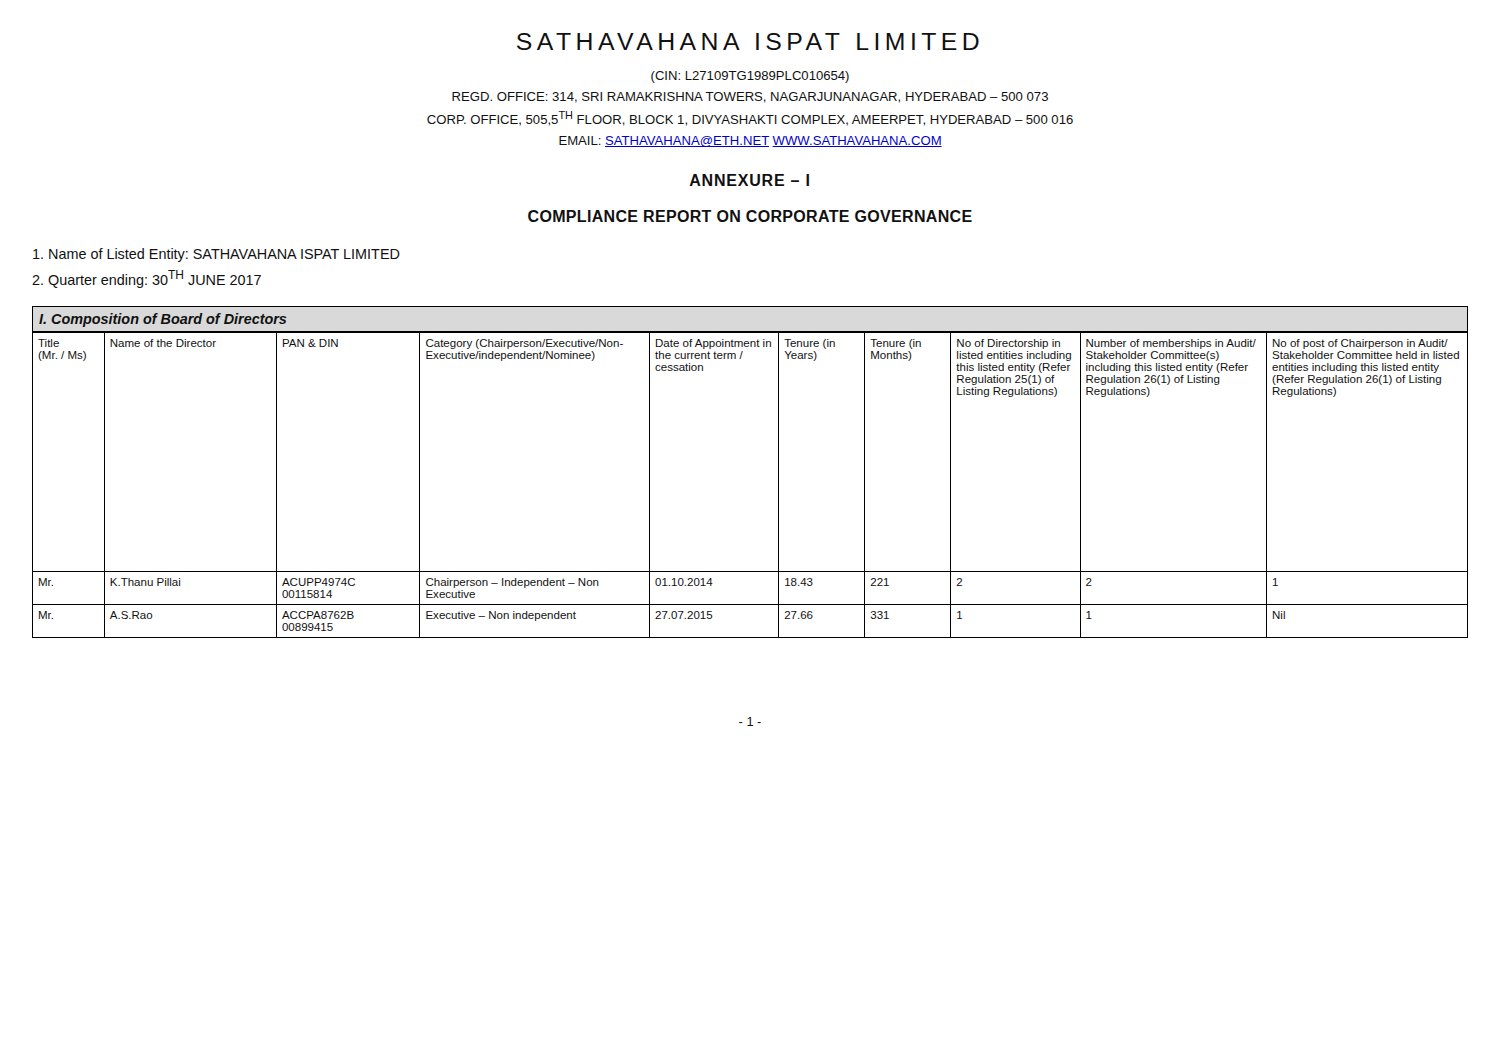SATHAVAHANA ISPAT LIMITED
(CIN: L27109TG1989PLC010654)
REGD. OFFICE: 314, SRI RAMAKRISHNA TOWERS, NAGARJUNANAGAR, HYDERABAD – 500 073
CORP. OFFICE, 505,5TH FLOOR, BLOCK 1, DIVYASHAKTI COMPLEX, AMEERPET, HYDERABAD – 500 016
EMAIL: SATHAVAHANA@ETH.NET WWW.SATHAVAHANA.COM
ANNEXURE – I
COMPLIANCE REPORT ON CORPORATE GOVERNANCE
1. Name of Listed Entity: SATHAVAHANA ISPAT LIMITED
2. Quarter ending: 30TH JUNE 2017
I. Composition of Board of Directors
| Title (Mr. / Ms) | Name of the Director | PAN & DIN | Category (Chairperson/Executive/Non-Executive/independent/Nominee) | Date of Appointment in the current term / cessation | Tenure (in Years) | Tenure (in Months) | No of Directorship in listed entities including this listed entity (Refer Regulation 25(1) of Listing Regulations) | Number of memberships in Audit/ Stakeholder Committee(s) including this listed entity (Refer Regulation 26(1) of Listing Regulations) | No of post of Chairperson in Audit/ Stakeholder Committee held in listed entities including this listed entity (Refer Regulation 26(1) of Listing Regulations) |
| --- | --- | --- | --- | --- | --- | --- | --- | --- | --- |
| Mr. | K.Thanu Pillai | ACUPP4974C 00115814 | Chairperson – Independent – Non Executive | 01.10.2014 | 18.43 | 221 | 2 | 2 | 1 |
| Mr. | A.S.Rao | ACCPA8762B 00899415 | Executive – Non independent | 27.07.2015 | 27.66 | 331 | 1 | 1 | Nil |
- 1 -